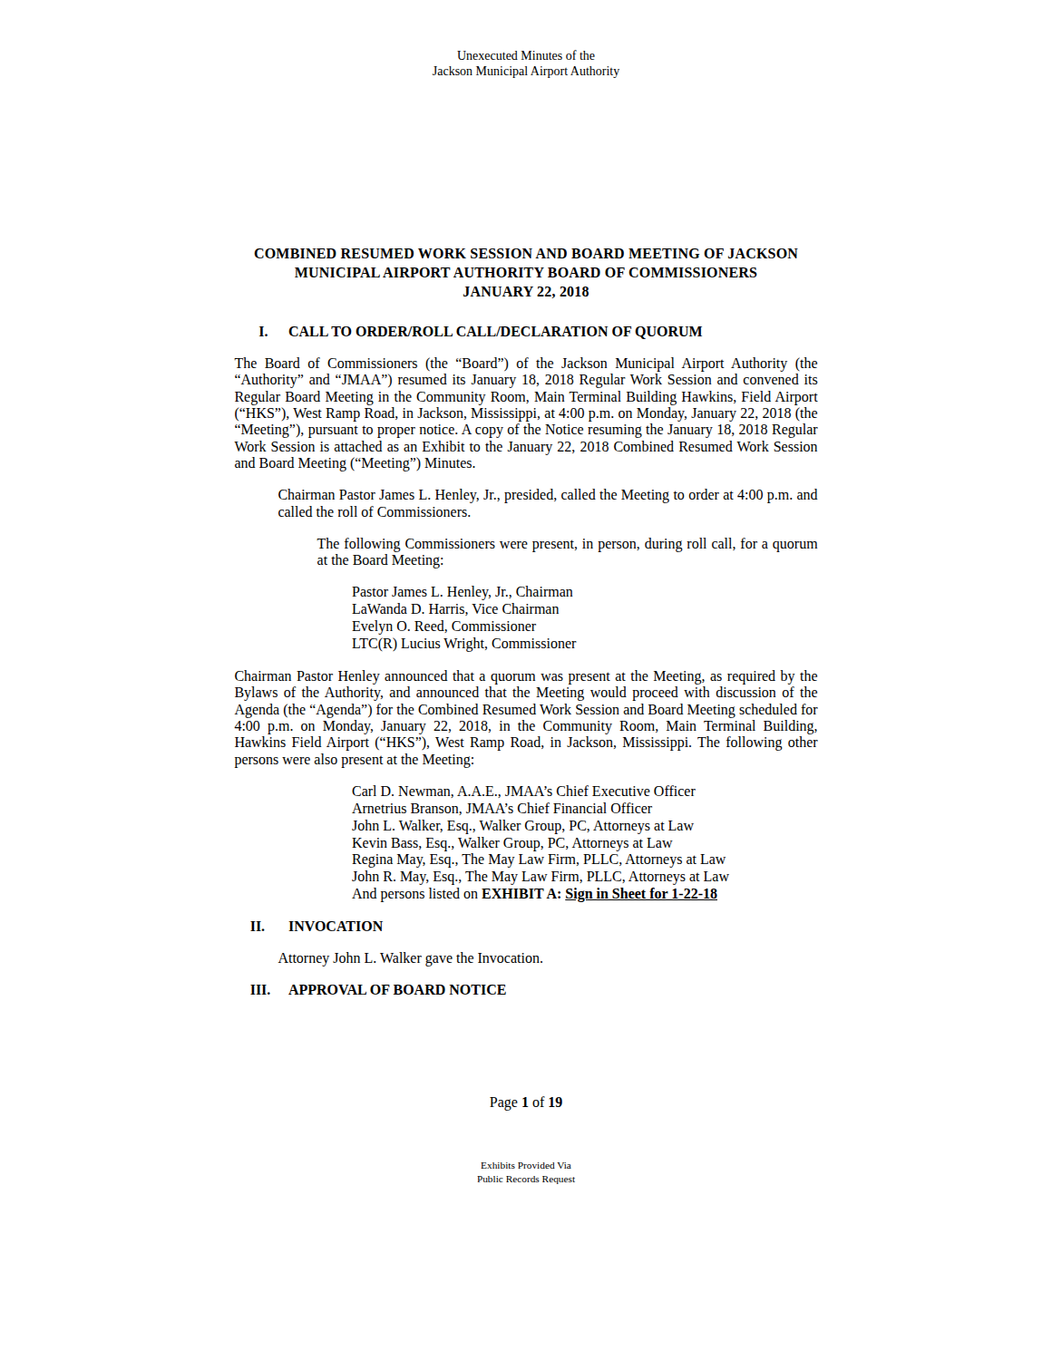Unexecuted Minutes of the
Jackson Municipal Airport Authority
COMBINED RESUMED WORK SESSION AND BOARD MEETING OF JACKSON
MUNICIPAL AIRPORT AUTHORITY BOARD OF COMMISSIONERS
JANUARY 22, 2018
I.
CALL TO ORDER/ROLL CALL/DECLARATION OF QUORUM
The Board of Commissioners (the “Board”) of the Jackson Municipal Airport Authority (the “Authority” and “JMAA”) resumed its January 18, 2018 Regular Work Session and convened its Regular Board Meeting in the Community Room, Main Terminal Building Hawkins, Field Airport (“HKS”), West Ramp Road, in Jackson, Mississippi, at 4:00 p.m. on Monday, January 22, 2018 (the “Meeting”), pursuant to proper notice. A copy of the Notice resuming the January 18, 2018 Regular Work Session is attached as an Exhibit to the January 22, 2018 Combined Resumed Work Session and Board Meeting (“Meeting”) Minutes.
Chairman Pastor James L. Henley, Jr., presided, called the Meeting to order at 4:00 p.m. and called the roll of Commissioners.
The following Commissioners were present, in person, during roll call, for a quorum at the Board Meeting:
Pastor James L. Henley, Jr., Chairman
LaWanda D. Harris, Vice Chairman
Evelyn O. Reed, Commissioner
LTC(R) Lucius Wright, Commissioner
Chairman Pastor Henley announced that a quorum was present at the Meeting, as required by the Bylaws of the Authority, and announced that the Meeting would proceed with discussion of the Agenda (the “Agenda”) for the Combined Resumed Work Session and Board Meeting scheduled for 4:00 p.m. on Monday, January 22, 2018, in the Community Room, Main Terminal Building, Hawkins Field Airport (“HKS”), West Ramp Road, in Jackson, Mississippi. The following other persons were also present at the Meeting:
Carl D. Newman, A.A.E., JMAA’s Chief Executive Officer
Arnetrius Branson, JMAA’s Chief Financial Officer
John L. Walker, Esq., Walker Group, PC, Attorneys at Law
Kevin Bass, Esq., Walker Group, PC, Attorneys at Law
Regina May, Esq., The May Law Firm, PLLC, Attorneys at Law
John R. May, Esq., The May Law Firm, PLLC, Attorneys at Law
And persons listed on EXHIBIT A: Sign in Sheet for 1-22-18
II.
INVOCATION
Attorney John L. Walker gave the Invocation.
III.
APPROVAL OF BOARD NOTICE
Page 1 of 19
Exhibits Provided Via
Public Records Request